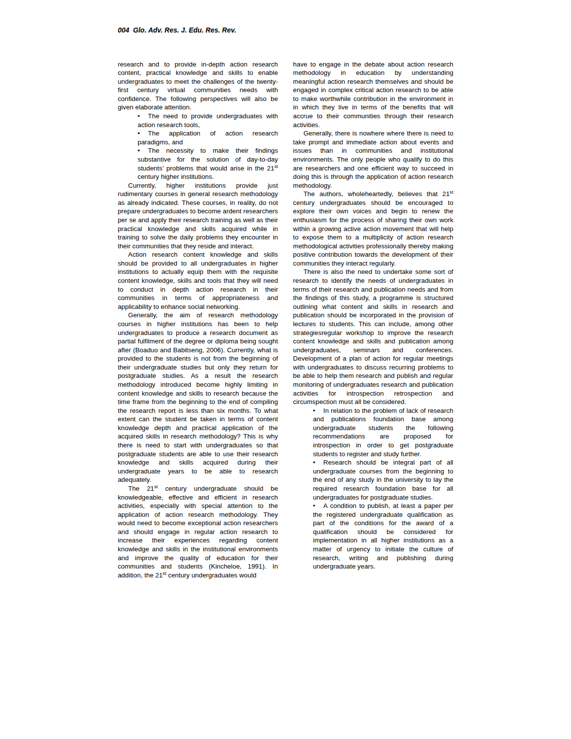004 Glo. Adv. Res. J. Edu. Res. Rev.
research and to provide in-depth action research content, practical knowledge and skills to enable undergraduates to meet the challenges of the twenty-first century virtual communities needs with confidence. The following perspectives will also be given elaborate attention.
The need to provide undergraduates with action research tools,
The application of action research paradigms, and
The necessity to make their findings substantive for the solution of day-to-day students’ problems that would arise in the 21st century higher institutions.
Currently, higher institutions provide just rudimentary courses in general research methodology as already indicated. These courses, in reality, do not prepare undergraduates to become ardent researchers per se and apply their research training as well as their practical knowledge and skills acquired while in training to solve the daily problems they encounter in their communities that they reside and interact.
Action research content knowledge and skills should be provided to all undergraduates in higher institutions to actually equip them with the requisite content knowledge, skills and tools that they will need to conduct in depth action research in their communities in terms of appropriateness and applicability to enhance social networking.
Generally, the aim of research methodology courses in higher institutions has been to help undergraduates to produce a research document as partial fulfilment of the degree or diploma being sought after (Boaduo and Babitseng, 2006). Currently, what is provided to the students is not from the beginning of their undergraduate studies but only they return for postgraduate studies. As a result the research methodology introduced become highly limiting in content knowledge and skills to research because the time frame from the beginning to the end of compiling the research report is less than six months. To what extent can the student be taken in terms of content knowledge depth and practical application of the acquired skills in research methodology? This is why there is need to start with undergraduates so that postgraduate students are able to use their research knowledge and skills acquired during their undergraduate years to be able to research adequately.
The 21st century undergraduate should be knowledgeable, effective and efficient in research activities, especially with special attention to the application of action research methodology. They would need to become exceptional action researchers and should engage in regular action research to increase their experiences regarding content knowledge and skills in the institutional environments and improve the quality of education for their communities and students (Kincheloe, 1991). In addition, the 21st century undergraduates would
have to engage in the debate about action research methodology in education by understanding meaningful action research themselves and should be engaged in complex critical action research to be able to make worthwhile contribution in the environment in in which they live in terms of the benefits that will accrue to their communities through their research activities.
Generally, there is nowhere where there is need to take prompt and immediate action about events and issues than in communities and institutional environments. The only people who qualify to do this are researchers and one efficient way to succeed in doing this is through the application of action research methodology.
The authors, wholeheartedly, believes that 21st century undergraduates should be encouraged to explore their own voices and begin to renew the enthusiasm for the process of sharing their own work within a growing active action movement that will help to expose them to a multiplicity of action research methodological activities professionally thereby making positive contribution towards the development of their communities they interact regularly.
There is also the need to undertake some sort of research to identify the needs of undergraduates in terms of their research and publication needs and from the findings of this study, a programme is structured outlining what content and skills in research and publication should be incorporated in the provision of lectures to students. This can include, among other strategiesregular workshop to improve the research content knowledge and skills and publication among undergraduates, seminars and conferences. Development of a plan of action for regular meetings with undergraduates to discuss recurring problems to be able to help them research and publish and regular monitoring of undergraduates research and publication activities for introspection retrospection and circumspection must all be considered.
In relation to the problem of lack of research and publications foundation base among undergraduate students the following recommendations are proposed for introspection in order to get postgraduate students to register and study further.
Research should be integral part of all undergraduate courses from the beginning to the end of any study in the university to lay the required research foundation base for all undergraduates for postgraduate studies.
A condition to publish, at least a paper per the registered undergraduate qualification as part of the conditions for the award of a qualification should be considered for implementation in all higher institutions as a matter of urgency to initiate the culture of research, writing and publishing during undergraduate years.